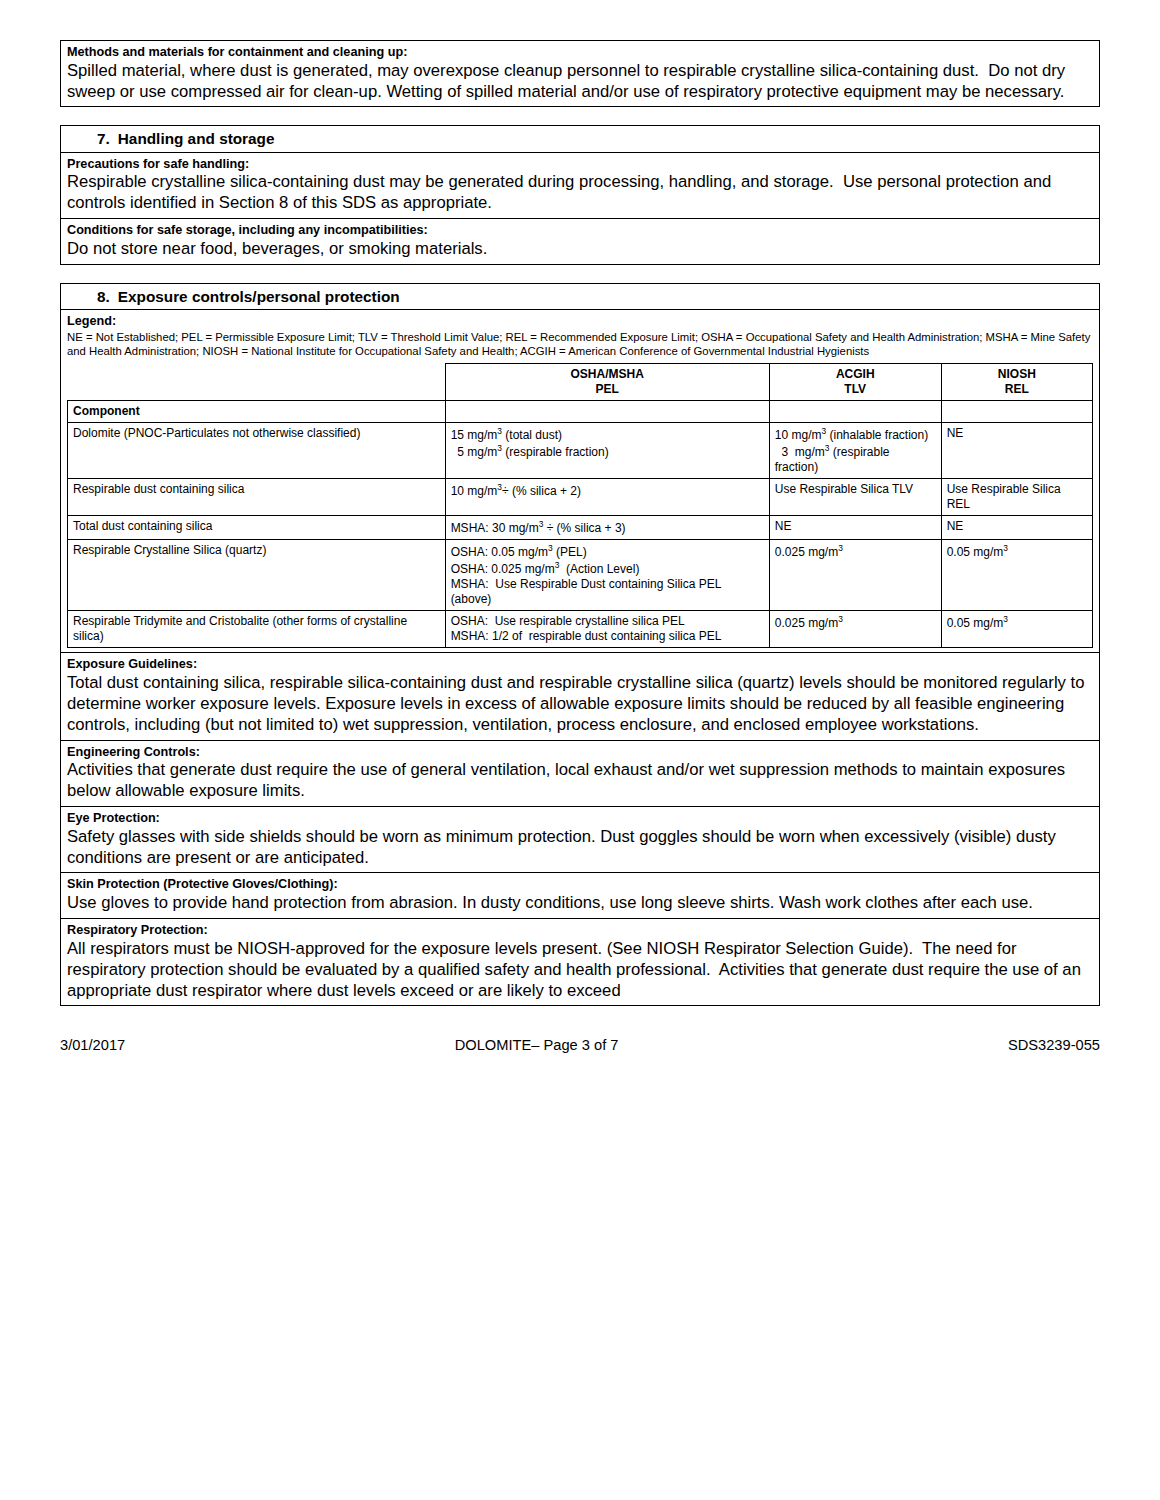Methods and materials for containment and cleaning up:
Spilled material, where dust is generated, may overexpose cleanup personnel to respirable crystalline silica-containing dust. Do not dry sweep or use compressed air for clean-up. Wetting of spilled material and/or use of respiratory protective equipment may be necessary.
7. Handling and storage
Precautions for safe handling:
Respirable crystalline silica-containing dust may be generated during processing, handling, and storage. Use personal protection and controls identified in Section 8 of this SDS as appropriate.
Conditions for safe storage, including any incompatibilities:
Do not store near food, beverages, or smoking materials.
8. Exposure controls/personal protection
Legend:
NE = Not Established; PEL = Permissible Exposure Limit; TLV = Threshold Limit Value; REL = Recommended Exposure Limit; OSHA = Occupational Safety and Health Administration; MSHA = Mine Safety and Health Administration; NIOSH = National Institute for Occupational Safety and Health; ACGIH = American Conference of Governmental Industrial Hygienists
| | OSHA/MSHA PEL | ACGIH TLV | NIOSH REL |
| --- | --- | --- | --- |
| Component | | | |
| Dolomite (PNOC-Particulates not otherwise classified) | 15 mg/m 3 (total dust) 5 mg/m 3 (respirable fraction) | 10 mg/m 3 (inhalable fraction) 3 mg/m 3 (respirable fraction) | NE |
| Respirable dust containing silica | 10 mg/m 3 ÷ (% silica + 2) | Use Respirable Silica TLV | Use Respirable Silica REL |
| Total dust containing silica | MSHA: 30 mg/m 3 ÷ (% silica + 3) | NE | NE |
| Respirable Crystalline Silica (quartz) | OSHA: 0.05 mg/m 3 (PEL) OSHA: 0.025 mg/m 3 (Action Level) MSHA: Use Respirable Dust containing Silica PEL (above) | 0.025 mg/m 3 | 0.05 mg/m 3 |
| Respirable Tridymite and Cristobalite (other forms of crystalline silica) | OSHA: Use respirable crystalline silica PEL MSHA: 1/2 of respirable dust containing silica PEL | 0.025 mg/m 3 | 0.05 mg/m 3 |
Exposure Guidelines:
Total dust containing silica, respirable silica-containing dust and respirable crystalline silica (quartz) levels should be monitored regularly to determine worker exposure levels. Exposure levels in excess of allowable exposure limits should be reduced by all feasible engineering controls, including (but not limited to) wet suppression, ventilation, process enclosure, and enclosed employee workstations.
Engineering Controls:
Activities that generate dust require the use of general ventilation, local exhaust and/or wet suppression methods to maintain exposures below allowable exposure limits.
Eye Protection:
Safety glasses with side shields should be worn as minimum protection. Dust goggles should be worn when excessively (visible) dusty conditions are present or are anticipated.
Skin Protection (Protective Gloves/Clothing):
Use gloves to provide hand protection from abrasion. In dusty conditions, use long sleeve shirts. Wash work clothes after each use.
Respiratory Protection:
All respirators must be NIOSH-approved for the exposure levels present. (See NIOSH Respirator Selection Guide). The need for respiratory protection should be evaluated by a qualified safety and health professional. Activities that generate dust require the use of an appropriate dust respirator where dust levels exceed or are likely to exceed
3/01/2017
DOLOMITE– Page 3 of 7
SDS3239-055